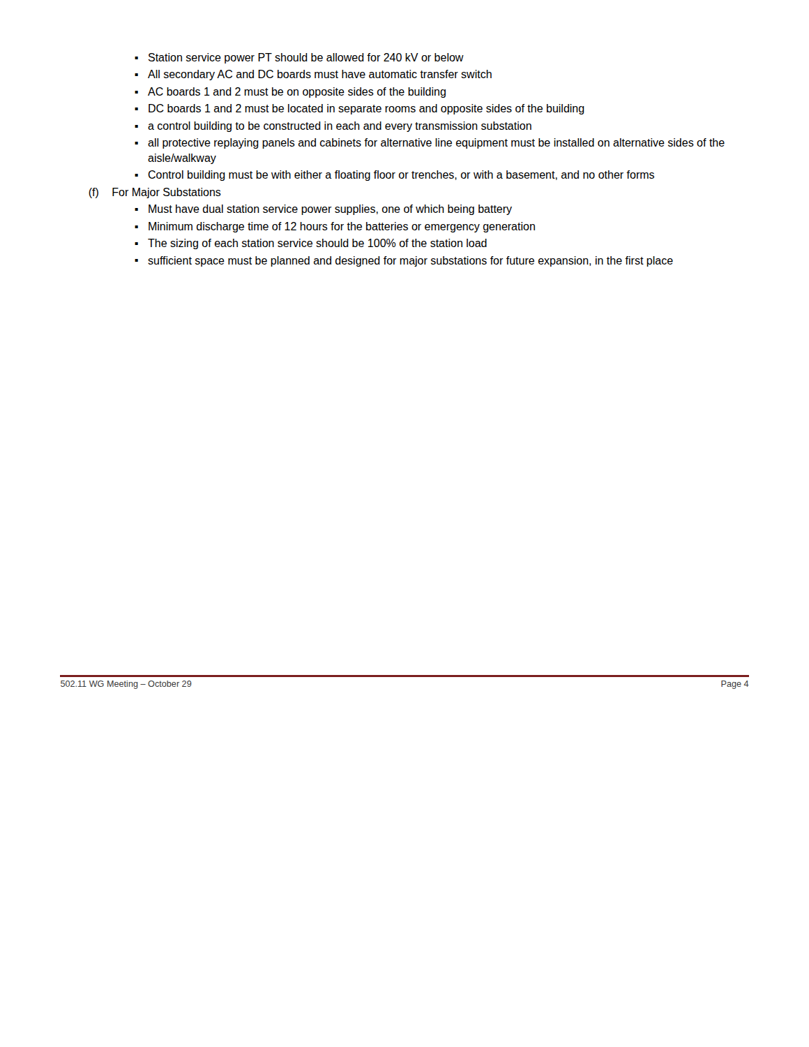Station service power PT should be allowed for 240 kV or below
All secondary AC and DC boards must have automatic transfer switch
AC boards 1 and 2 must be on opposite sides of the building
DC boards 1 and 2 must be located in separate rooms and opposite sides of the building
a control building to be constructed in each and every transmission substation
all protective replaying panels and cabinets for alternative line equipment must be installed on alternative sides of the aisle/walkway
Control building must be with either a floating floor or trenches, or with a basement, and no other forms
(f) For Major Substations
Must have dual station service power supplies, one of which being battery
Minimum discharge time of 12 hours for the batteries or emergency generation
The sizing of each station service should be 100% of the station load
sufficient space must be planned and designed for major substations for future expansion, in the first place
502.11 WG Meeting – October 29 Page 4